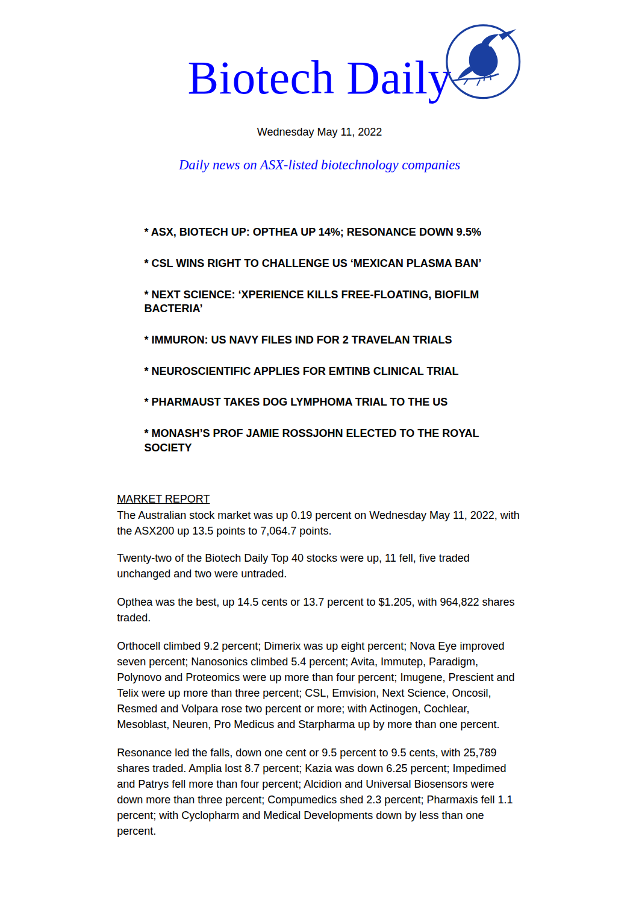Biotech Daily
Wednesday May 11, 2022
Daily news on ASX-listed biotechnology companies
* ASX, BIOTECH UP: OPTHEA UP 14%; RESONANCE DOWN 9.5%
* CSL WINS RIGHT TO CHALLENGE US ‘MEXICAN PLASMA BAN’
* NEXT SCIENCE: ‘XPERIENCE KILLS FREE-FLOATING, BIOFILM BACTERIA’
* IMMURON: US NAVY FILES IND FOR 2 TRAVELAN TRIALS
* NEUROSCIENTIFIC APPLIES FOR EMTINB CLINICAL TRIAL
* PHARMAUST TAKES DOG LYMPHOMA TRIAL TO THE US
* MONASH’S PROF JAMIE ROSSJOHN ELECTED TO THE ROYAL SOCIETY
MARKET REPORT
The Australian stock market was up 0.19 percent on Wednesday May 11, 2022, with the ASX200 up 13.5 points to 7,064.7 points.
Twenty-two of the Biotech Daily Top 40 stocks were up, 11 fell, five traded unchanged and two were untraded.
Opthea was the best, up 14.5 cents or 13.7 percent to $1.205, with 964,822 shares traded.
Orthocell climbed 9.2 percent; Dimerix was up eight percent; Nova Eye improved seven percent; Nanosonics climbed 5.4 percent; Avita, Immutep, Paradigm, Polynovo and Proteomics were up more than four percent; Imugene, Prescient and Telix were up more than three percent; CSL, Emvision, Next Science, Oncosil, Resmed and Volpara rose two percent or more; with Actinogen, Cochlear, Mesoblast, Neuren, Pro Medicus and Starpharma up by more than one percent.
Resonance led the falls, down one cent or 9.5 percent to 9.5 cents, with 25,789 shares traded. Amplia lost 8.7 percent; Kazia was down 6.25 percent; Impedimed and Patrys fell more than four percent; Alcidion and Universal Biosensors were down more than three percent; Compumedics shed 2.3 percent; Pharmaxis fell 1.1 percent; with Cyclopharm and Medical Developments down by less than one percent.